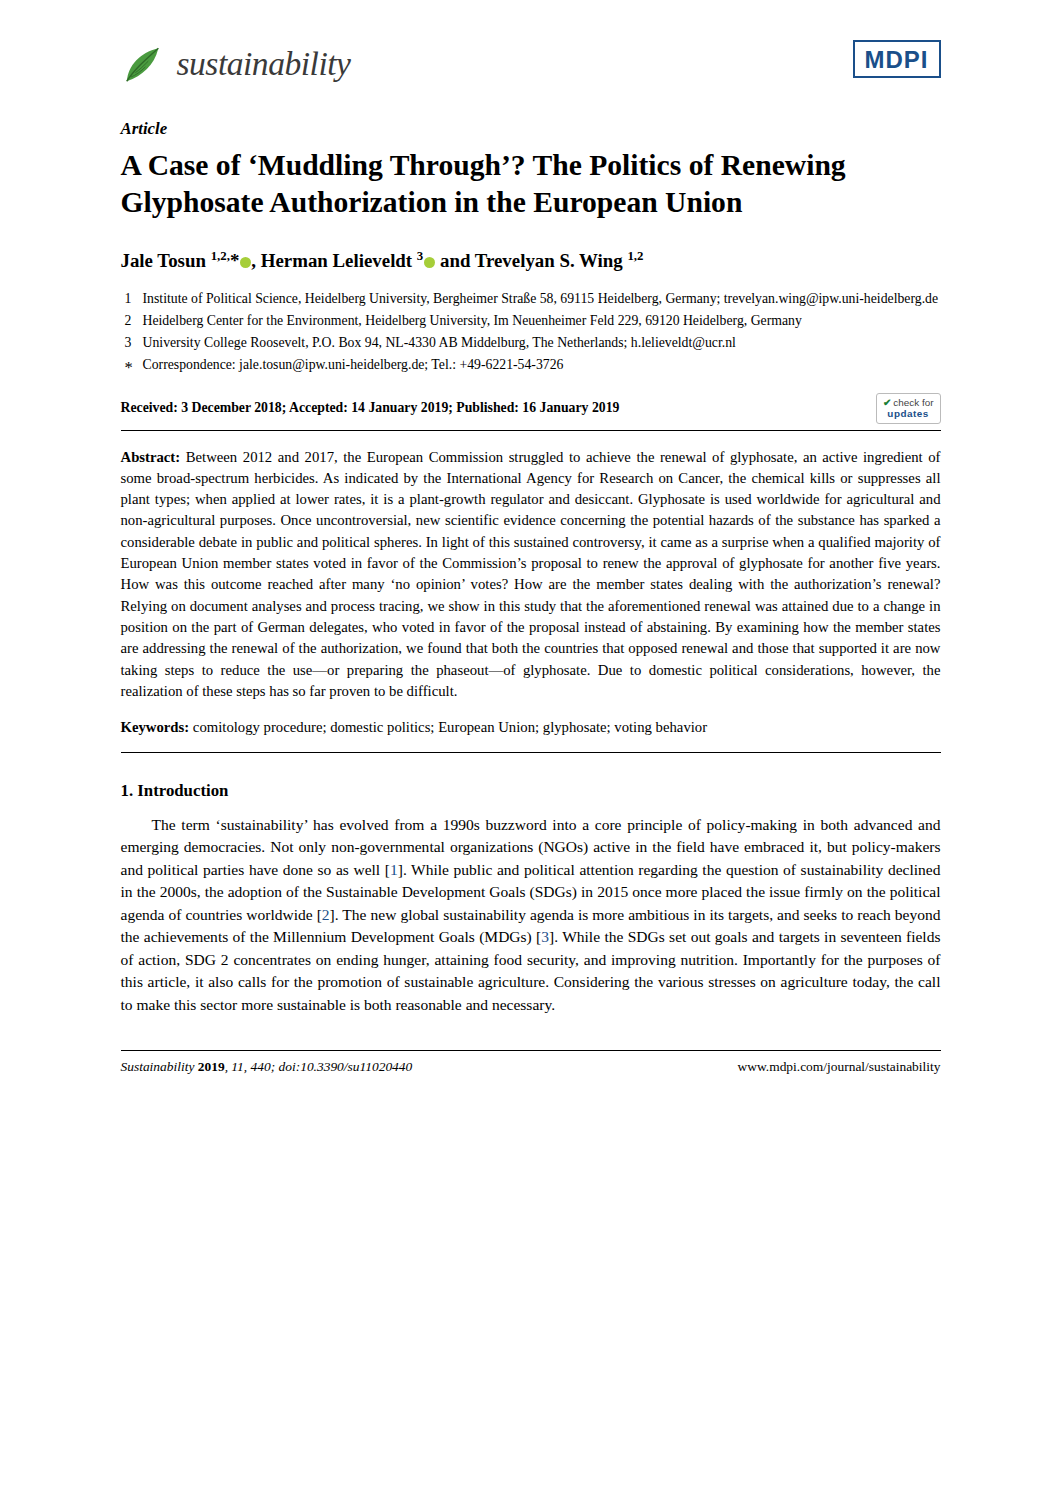sustainability
MDPI
Article
A Case of ‘Muddling Through’? The Politics of Renewing Glyphosate Authorization in the European Union
Jale Tosun 1,2,* , Herman Lelieveldt 3 and Trevelyan S. Wing 1,2
Institute of Political Science, Heidelberg University, Bergheimer Straße 58, 69115 Heidelberg, Germany; trevelyan.wing@ipw.uni-heidelberg.de
Heidelberg Center for the Environment, Heidelberg University, Im Neuenheimer Feld 229, 69120 Heidelberg, Germany
University College Roosevelt, P.O. Box 94, NL-4330 AB Middelburg, The Netherlands; h.lelieveldt@ucr.nl
Correspondence: jale.tosun@ipw.uni-heidelberg.de; Tel.: +49-6221-54-3726
Received: 3 December 2018; Accepted: 14 January 2019; Published: 16 January 2019 ✔ check for
updates
Abstract: Between 2012 and 2017, the European Commission struggled to achieve the renewal of glyphosate, an active ingredient of some broad-spectrum herbicides. As indicated by the International Agency for Research on Cancer, the chemical kills or suppresses all plant types; when applied at lower rates, it is a plant-growth regulator and desiccant. Glyphosate is used worldwide for agricultural and non-agricultural purposes. Once uncontroversial, new scientific evidence concerning the potential hazards of the substance has sparked a considerable debate in public and political spheres. In light of this sustained controversy, it came as a surprise when a qualified majority of European Union member states voted in favor of the Commission’s proposal to renew the approval of glyphosate for another five years. How was this outcome reached after many ‘no opinion’ votes? How are the member states dealing with the authorization’s renewal? Relying on document analyses and process tracing, we show in this study that the aforementioned renewal was attained due to a change in position on the part of German delegates, who voted in favor of the proposal instead of abstaining. By examining how the member states are addressing the renewal of the authorization, we found that both the countries that opposed renewal and those that supported it are now taking steps to reduce the use—or preparing the phaseout—of glyphosate. Due to domestic political considerations, however, the realization of these steps has so far proven to be difficult.
Keywords: comitology procedure; domestic politics; European Union; glyphosate; voting behavior
1. Introduction
The term ‘sustainability’ has evolved from a 1990s buzzword into a core principle of policy-making in both advanced and emerging democracies. Not only non-governmental organizations (NGOs) active in the field have embraced it, but policy-makers and political parties have done so as well [1]. While public and political attention regarding the question of sustainability declined in the 2000s, the adoption of the Sustainable Development Goals (SDGs) in 2015 once more placed the issue firmly on the political agenda of countries worldwide [2]. The new global sustainability agenda is more ambitious in its targets, and seeks to reach beyond the achievements of the Millennium Development Goals (MDGs) [3]. While the SDGs set out goals and targets in seventeen fields of action, SDG 2 concentrates on ending hunger, attaining food security, and improving nutrition. Importantly for the purposes of this article, it also calls for the promotion of sustainable agriculture. Considering the various stresses on agriculture today, the call to make this sector more sustainable is both reasonable and necessary.
Sustainability 2019, 11, 440; doi:10.3390/su11020440 www.mdpi.com/journal/sustainability